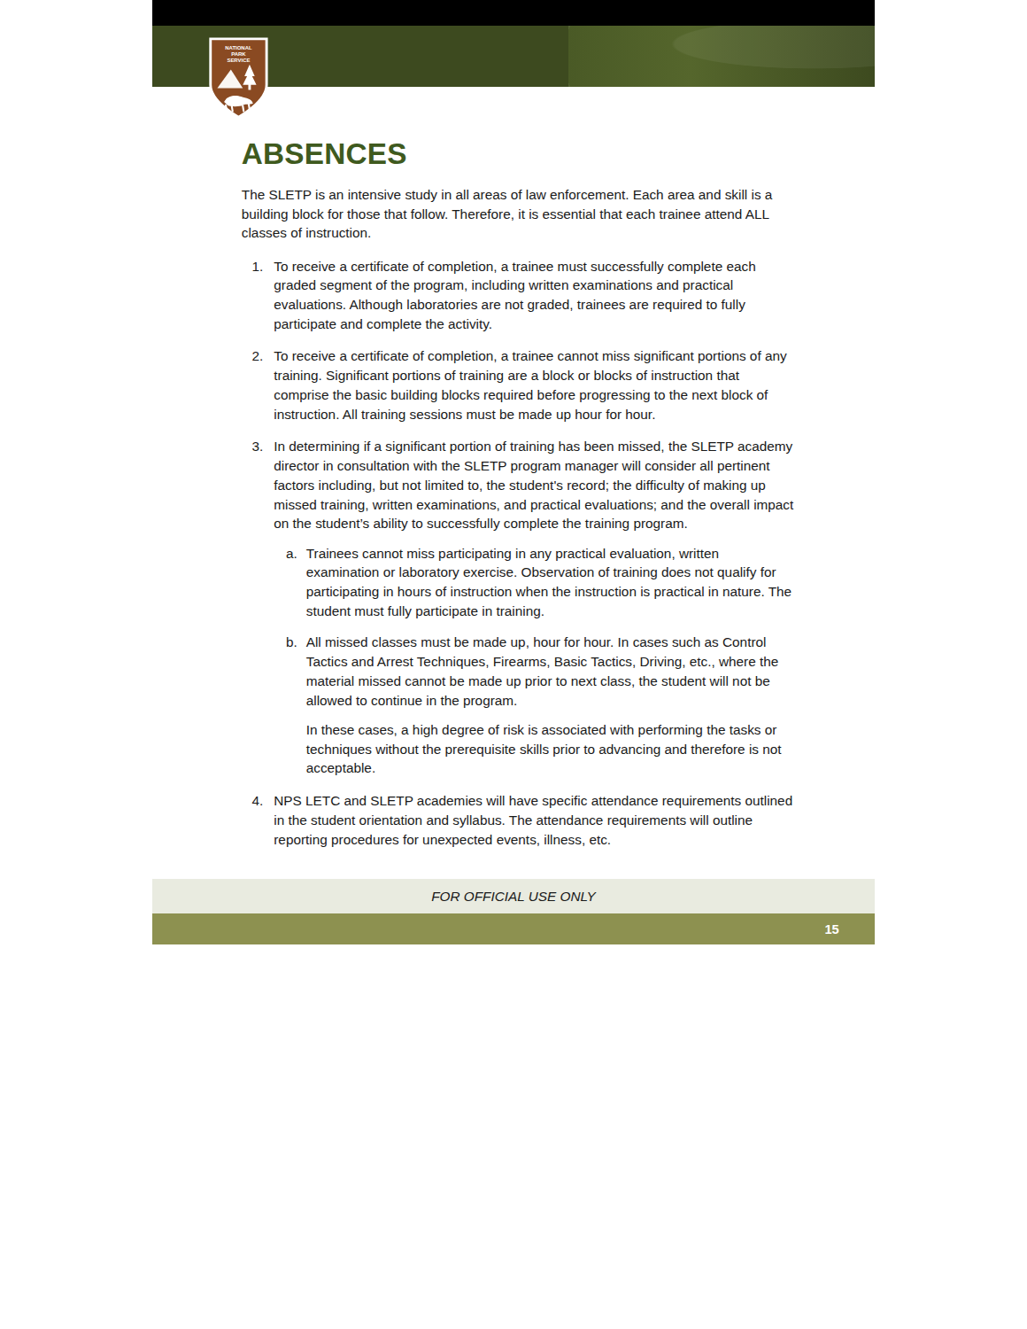NATIONAL PARK SERVICE
ABSENCES
The SLETP is an intensive study in all areas of law enforcement. Each area and skill is a building block for those that follow. Therefore, it is essential that each trainee attend ALL classes of instruction.
To receive a certificate of completion, a trainee must successfully complete each graded segment of the program, including written examinations and practical evaluations. Although laboratories are not graded, trainees are required to fully participate and complete the activity.
To receive a certificate of completion, a trainee cannot miss significant portions of any training. Significant portions of training are a block or blocks of instruction that comprise the basic building blocks required before progressing to the next block of instruction. All training sessions must be made up hour for hour.
In determining if a significant portion of training has been missed, the SLETP academy director in consultation with the SLETP program manager will consider all pertinent factors including, but not limited to, the student's record; the difficulty of making up missed training, written examinations, and practical evaluations; and the overall impact on the student’s ability to successfully complete the training program.
Trainees cannot miss participating in any practical evaluation, written examination or laboratory exercise. Observation of training does not qualify for participating in hours of instruction when the instruction is practical in nature. The student must fully participate in training.
All missed classes must be made up, hour for hour. In cases such as Control Tactics and Arrest Techniques, Firearms, Basic Tactics, Driving, etc., where the material missed cannot be made up prior to next class, the student will not be allowed to continue in the program.
In these cases, a high degree of risk is associated with performing the tasks or techniques without the prerequisite skills prior to advancing and therefore is not acceptable.
NPS LETC and SLETP academies will have specific attendance requirements outlined in the student orientation and syllabus. The attendance requirements will outline reporting procedures for unexpected events, illness, etc.
FOR OFFICIAL USE ONLY
15